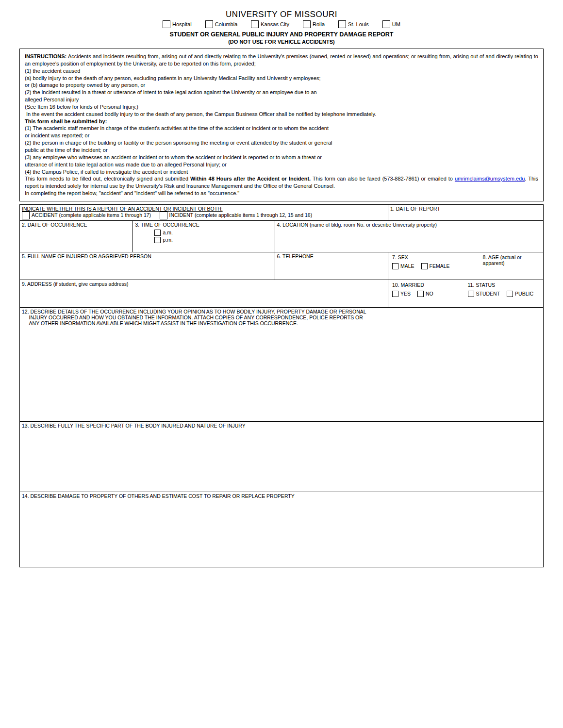UNIVERSITY OF MISSOURI
Hospital Columbia Kansas City Rolla St. Louis UM
STUDENT OR GENERAL PUBLIC INJURY AND PROPERTY DAMAGE REPORT
(DO NOT USE FOR VEHICLE ACCIDENTS)
INSTRUCTIONS: Accidents and incidents resulting from, arising out of and directly relating to the University's premises (owned, rented or leased) and operations; or resulting from, arising out of and directly relating to an employee's position of employment by the University, are to be reported on this form, provided;
(1) the accident caused
(a) bodily injury to or the death of any person, excluding patients in any University Medical Facility and Universit y employees;
or (b) damage to property owned by any person, or
(2) the incident resulted in a threat or utterance of intent to take legal action against the University or an employee due to an
alleged Personal injury
(See Item 16 below for kinds of Personal Injury.)
In the event the accident caused bodily injury to or the death of any person, the Campus Business Officer shall be notified by telephone immediately.
This form shall be submitted by:
(1) The academic staff member in charge of the student's activities at the time of the accident or incident or to whom the accident
or incident was reported; or
(2) the person in charge of the building or facility or the person sponsoring the meeting or event attended by the student or general
public at the time of the incident; or
(3) any employee who witnesses an accident or incident or to whom the accident or incident is reported or to whom a threat or
utterance of intent to take legal action was made due to an alleged Personal Injury; or
(4) the Campus Police, if called to investigate the accident or incident
This form needs to be filled out, electronically signed and submitted Within 48 Hours after the Accident or Incident. This form can also be faxed (573-882-7861) or emailed to umrimclaims@umsystem.edu. This report is intended solely for internal use by the University's Risk and Insurance Management and the Office of the General Counsel.
In completing the report below, "accident" and "incident" will be referred to as "occurrence."
| INDICATE WHETHER THIS IS A REPORT OF AN ACCIDENT OR INCIDENT OR BOTH: ACCIDENT (complete applicable items 1 through 17) INCIDENT (complete applicable items 1 through 12, 15 and 16) | 1. DATE OF REPORT |
| 2. DATE OF OCCURRENCE | 3. TIME OF OCCURRENCE a.m. p.m. | 4. LOCATION (name of bldg. room No. or describe University property) |
| 5. FULL NAME OF INJURED OR AGGRIEVED PERSON | 6. TELEPHONE | / 7. SEX MALE FEMALE / 8. AGE (actual or apparent) / |
| 9. ADDRESS (if student, give campus address) | / 10. MARRIED YES NO / 11. STATUS STUDENT PUBLIC / |
| 12. DESCRIBE DETAILS OF THE OCCURRENCE INCLUDING YOUR OPINION AS TO HOW BODILY INJURY, PROPERTY DAMAGE OR PERSONAL INJURY OCCURRED AND HOW YOU OBTAINED THE INFORMATION. ATTACH COPIES OF ANY CORRESPONDENCE, POLICE REPORTS OR ANY OTHER INFORMATION AVAILABLE WHICH MIGHT ASSIST IN THE INVESTIGATION OF THIS OCCURRENCE. |
| 13. DESCRIBE FULLY THE SPECIFIC PART OF THE BODY INJURED AND NATURE OF INJURY |
| 14. DESCRIBE DAMAGE TO PROPERTY OF OTHERS AND ESTIMATE COST TO REPAIR OR REPLACE PROPERTY |